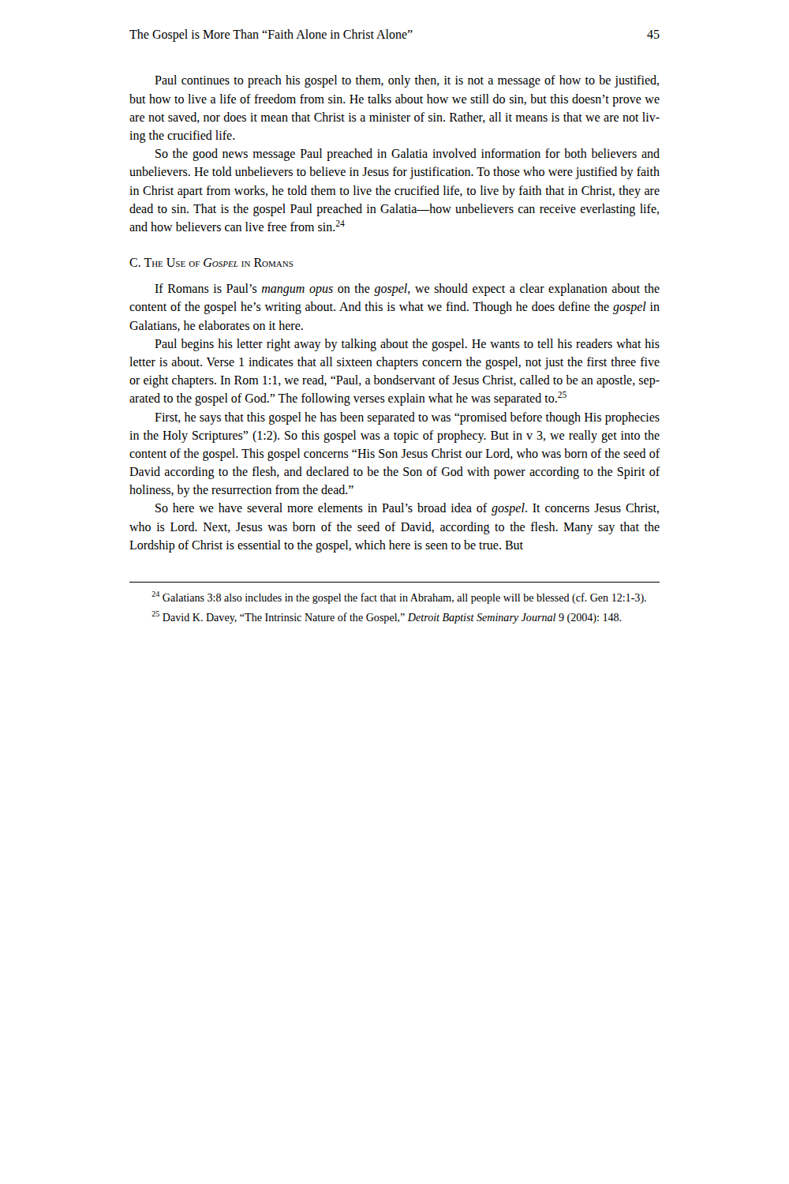The Gospel is More Than “Faith Alone in Christ Alone” 45
Paul continues to preach his gospel to them, only then, it is not a message of how to be justified, but how to live a life of freedom from sin. He talks about how we still do sin, but this doesn’t prove we are not saved, nor does it mean that Christ is a minister of sin. Rather, all it means is that we are not living the crucified life.
So the good news message Paul preached in Galatia involved information for both believers and unbelievers. He told unbelievers to believe in Jesus for justification. To those who were justified by faith in Christ apart from works, he told them to live the crucified life, to live by faith that in Christ, they are dead to sin. That is the gospel Paul preached in Galatia—how unbelievers can receive everlasting life, and how believers can live free from sin.24
C. The Use of Gospel in Romans
If Romans is Paul’s mangum opus on the gospel, we should expect a clear explanation about the content of the gospel he’s writing about. And this is what we find. Though he does define the gospel in Galatians, he elaborates on it here.
Paul begins his letter right away by talking about the gospel. He wants to tell his readers what his letter is about. Verse 1 indicates that all sixteen chapters concern the gospel, not just the first three five or eight chapters. In Rom 1:1, we read, “Paul, a bondservant of Jesus Christ, called to be an apostle, separated to the gospel of God.” The following verses explain what he was separated to.25
First, he says that this gospel he has been separated to was “promised before though His prophecies in the Holy Scriptures” (1:2). So this gospel was a topic of prophecy. But in v 3, we really get into the content of the gospel. This gospel concerns “His Son Jesus Christ our Lord, who was born of the seed of David according to the flesh, and declared to be the Son of God with power according to the Spirit of holiness, by the resurrection from the dead.”
So here we have several more elements in Paul’s broad idea of gospel. It concerns Jesus Christ, who is Lord. Next, Jesus was born of the seed of David, according to the flesh. Many say that the Lordship of Christ is essential to the gospel, which here is seen to be true. But
24 Galatians 3:8 also includes in the gospel the fact that in Abraham, all people will be blessed (cf. Gen 12:1-3).
25 David K. Davey, “The Intrinsic Nature of the Gospel,” Detroit Baptist Seminary Journal 9 (2004): 148.